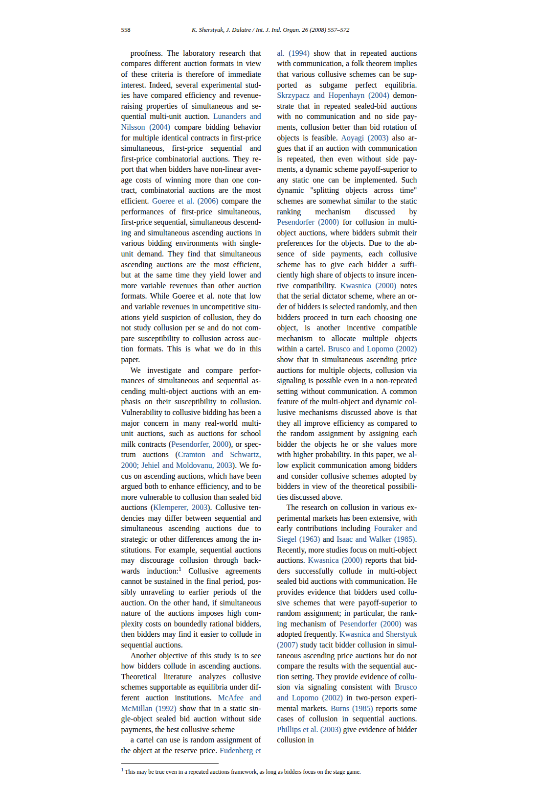558 K. Sherstyuk, J. Dulatre / Int. J. Ind. Organ. 26 (2008) 557–572
proofness. The laboratory research that compares different auction formats in view of these criteria is therefore of immediate interest. Indeed, several experimental studies have compared efficiency and revenue-raising properties of simultaneous and sequential multi-unit auction. Lunanders and Nilsson (2004) compare bidding behavior for multiple identical contracts in first-price simultaneous, first-price sequential and first-price combinatorial auctions. They report that when bidders have non-linear average costs of winning more than one contract, combinatorial auctions are the most efficient. Goeree et al. (2006) compare the performances of first-price simultaneous, first-price sequential, simultaneous descending and simultaneous ascending auctions in various bidding environments with single-unit demand. They find that simultaneous ascending auctions are the most efficient, but at the same time they yield lower and more variable revenues than other auction formats. While Goeree et al. note that low and variable revenues in uncompetitive situations yield suspicion of collusion, they do not study collusion per se and do not compare susceptibility to collusion across auction formats. This is what we do in this paper.
We investigate and compare performances of simultaneous and sequential ascending multi-object auctions with an emphasis on their susceptibility to collusion. Vulnerability to collusive bidding has been a major concern in many real-world multi-unit auctions, such as auctions for school milk contracts (Pesendorfer, 2000), or spectrum auctions (Cramton and Schwartz, 2000; Jehiel and Moldovanu, 2003). We focus on ascending auctions, which have been argued both to enhance efficiency, and to be more vulnerable to collusion than sealed bid auctions (Klemperer, 2003). Collusive tendencies may differ between sequential and simultaneous ascending auctions due to strategic or other differences among the institutions. For example, sequential auctions may discourage collusion through backwards induction:1 Collusive agreements cannot be sustained in the final period, possibly unraveling to earlier periods of the auction. On the other hand, if simultaneous nature of the auctions imposes high complexity costs on boundedly rational bidders, then bidders may find it easier to collude in sequential auctions.
Another objective of this study is to see how bidders collude in ascending auctions. Theoretical literature analyzes collusive schemes supportable as equilibria under different auction institutions. McAfee and McMillan (1992) show that in a static single-object sealed bid auction without side payments, the best collusive scheme
a cartel can use is random assignment of the object at the reserve price. Fudenberg et al. (1994) show that in repeated auctions with communication, a folk theorem implies that various collusive schemes can be supported as subgame perfect equilibria. Skrzypacz and Hopenhayn (2004) demonstrate that in repeated sealed-bid auctions with no communication and no side payments, collusion better than bid rotation of objects is feasible. Aoyagi (2003) also argues that if an auction with communication is repeated, then even without side payments, a dynamic scheme payoff-superior to any static one can be implemented. Such dynamic "splitting objects across time" schemes are somewhat similar to the static ranking mechanism discussed by Pesendorfer (2000) for collusion in multi-object auctions, where bidders submit their preferences for the objects. Due to the absence of side payments, each collusive scheme has to give each bidder a sufficiently high share of objects to insure incentive compatibility. Kwasnica (2000) notes that the serial dictator scheme, where an order of bidders is selected randomly, and then bidders proceed in turn each choosing one object, is another incentive compatible mechanism to allocate multiple objects within a cartel. Brusco and Lopomo (2002) show that in simultaneous ascending price auctions for multiple objects, collusion via signaling is possible even in a non-repeated setting without communication. A common feature of the multi-object and dynamic collusive mechanisms discussed above is that they all improve efficiency as compared to the random assignment by assigning each bidder the objects he or she values more with higher probability. In this paper, we allow explicit communication among bidders and consider collusive schemes adopted by bidders in view of the theoretical possibilities discussed above.
The research on collusion in various experimental markets has been extensive, with early contributions including Fouraker and Siegel (1963) and Isaac and Walker (1985). Recently, more studies focus on multi-object auctions. Kwasnica (2000) reports that bidders successfully collude in multi-object sealed bid auctions with communication. He provides evidence that bidders used collusive schemes that were payoff-superior to random assignment; in particular, the ranking mechanism of Pesendorfer (2000) was adopted frequently. Kwasnica and Sherstyuk (2007) study tacit bidder collusion in simultaneous ascending price auctions but do not compare the results with the sequential auction setting. They provide evidence of collusion via signaling consistent with Brusco and Lopomo (2002) in two-person experimental markets. Burns (1985) reports some cases of collusion in sequential auctions. Phillips et al. (2003) give evidence of bidder collusion in
1 This may be true even in a repeated auctions framework, as long as bidders focus on the stage game.